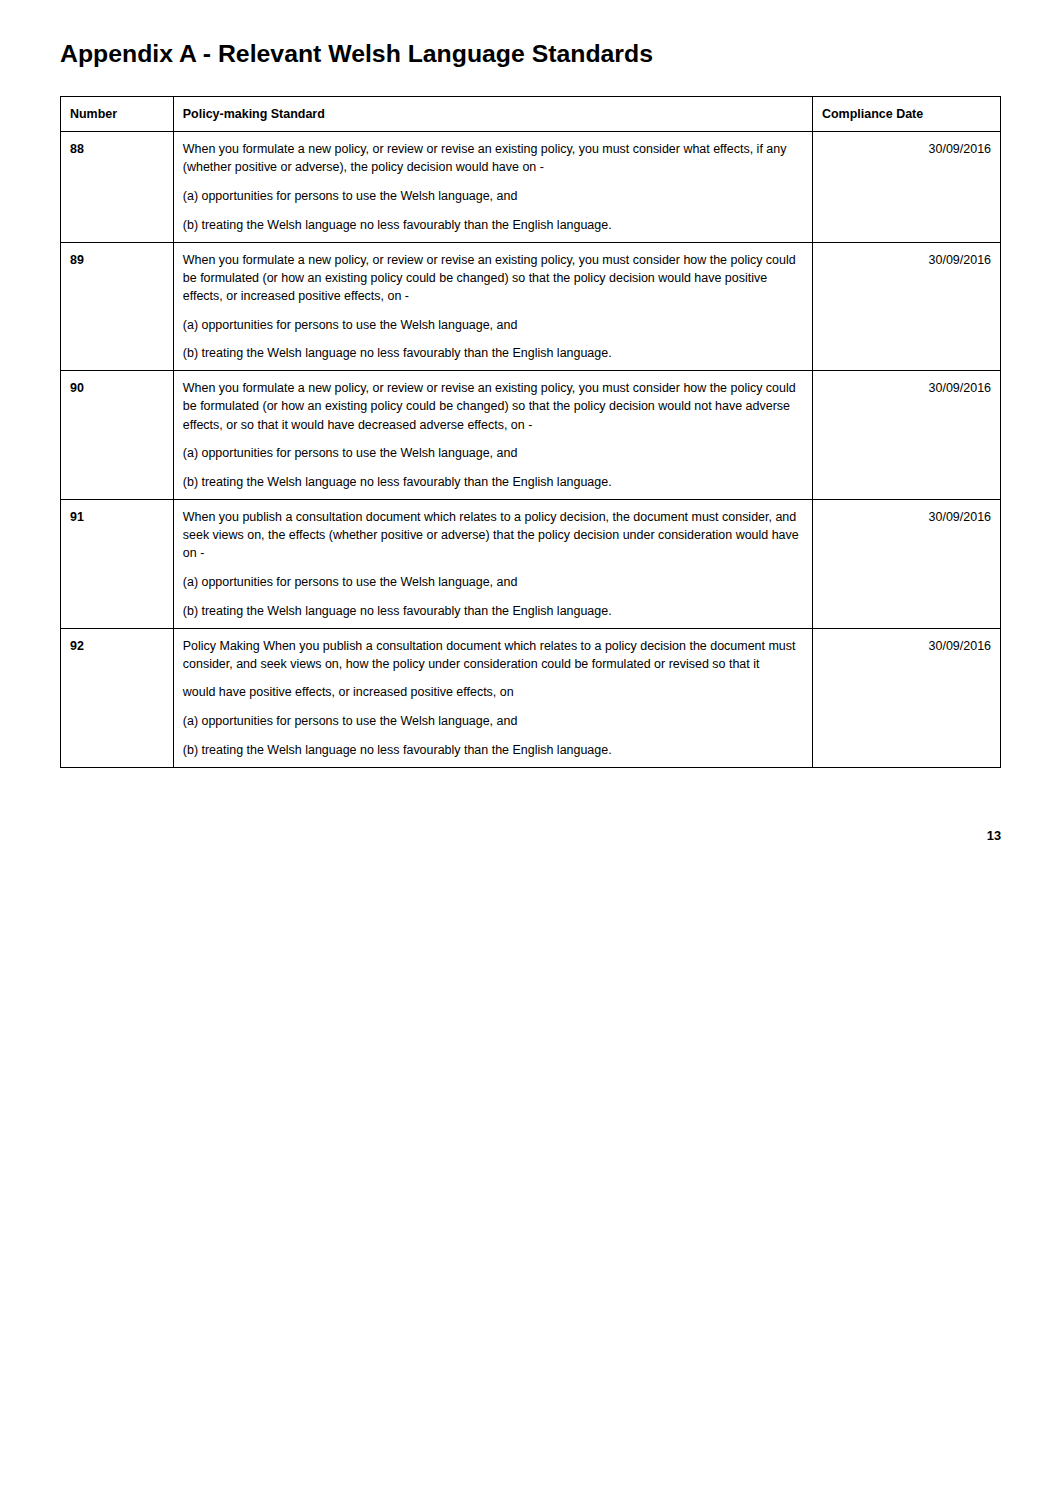Appendix A - Relevant Welsh Language Standards
| Number | Policy-making Standard | Compliance Date |
| --- | --- | --- |
| 88 | When you formulate a new policy, or review or revise an existing policy, you must consider what effects, if any (whether positive or adverse), the policy decision would have on - (a) opportunities for persons to use the Welsh language, and (b) treating the Welsh language no less favourably than the English language. | 30/09/2016 |
| 89 | When you formulate a new policy, or review or revise an existing policy, you must consider how the policy could be formulated (or how an existing policy could be changed) so that the policy decision would have positive effects, or increased positive effects, on - (a) opportunities for persons to use the Welsh language, and (b) treating the Welsh language no less favourably than the English language. | 30/09/2016 |
| 90 | When you formulate a new policy, or review or revise an existing policy, you must consider how the policy could be formulated (or how an existing policy could be changed) so that the policy decision would not have adverse effects, or so that it would have decreased adverse effects, on - (a) opportunities for persons to use the Welsh language, and (b) treating the Welsh language no less favourably than the English language. | 30/09/2016 |
| 91 | When you publish a consultation document which relates to a policy decision, the document must consider, and seek views on, the effects (whether positive or adverse) that the policy decision under consideration would have on - (a) opportunities for persons to use the Welsh language, and (b) treating the Welsh language no less favourably than the English language. | 30/09/2016 |
| 92 | Policy Making When you publish a consultation document which relates to a policy decision the document must consider, and seek views on, how the policy under consideration could be formulated or revised so that it would have positive effects, or increased positive effects, on (a) opportunities for persons to use the Welsh language, and (b) treating the Welsh language no less favourably than the English language. | 30/09/2016 |
13